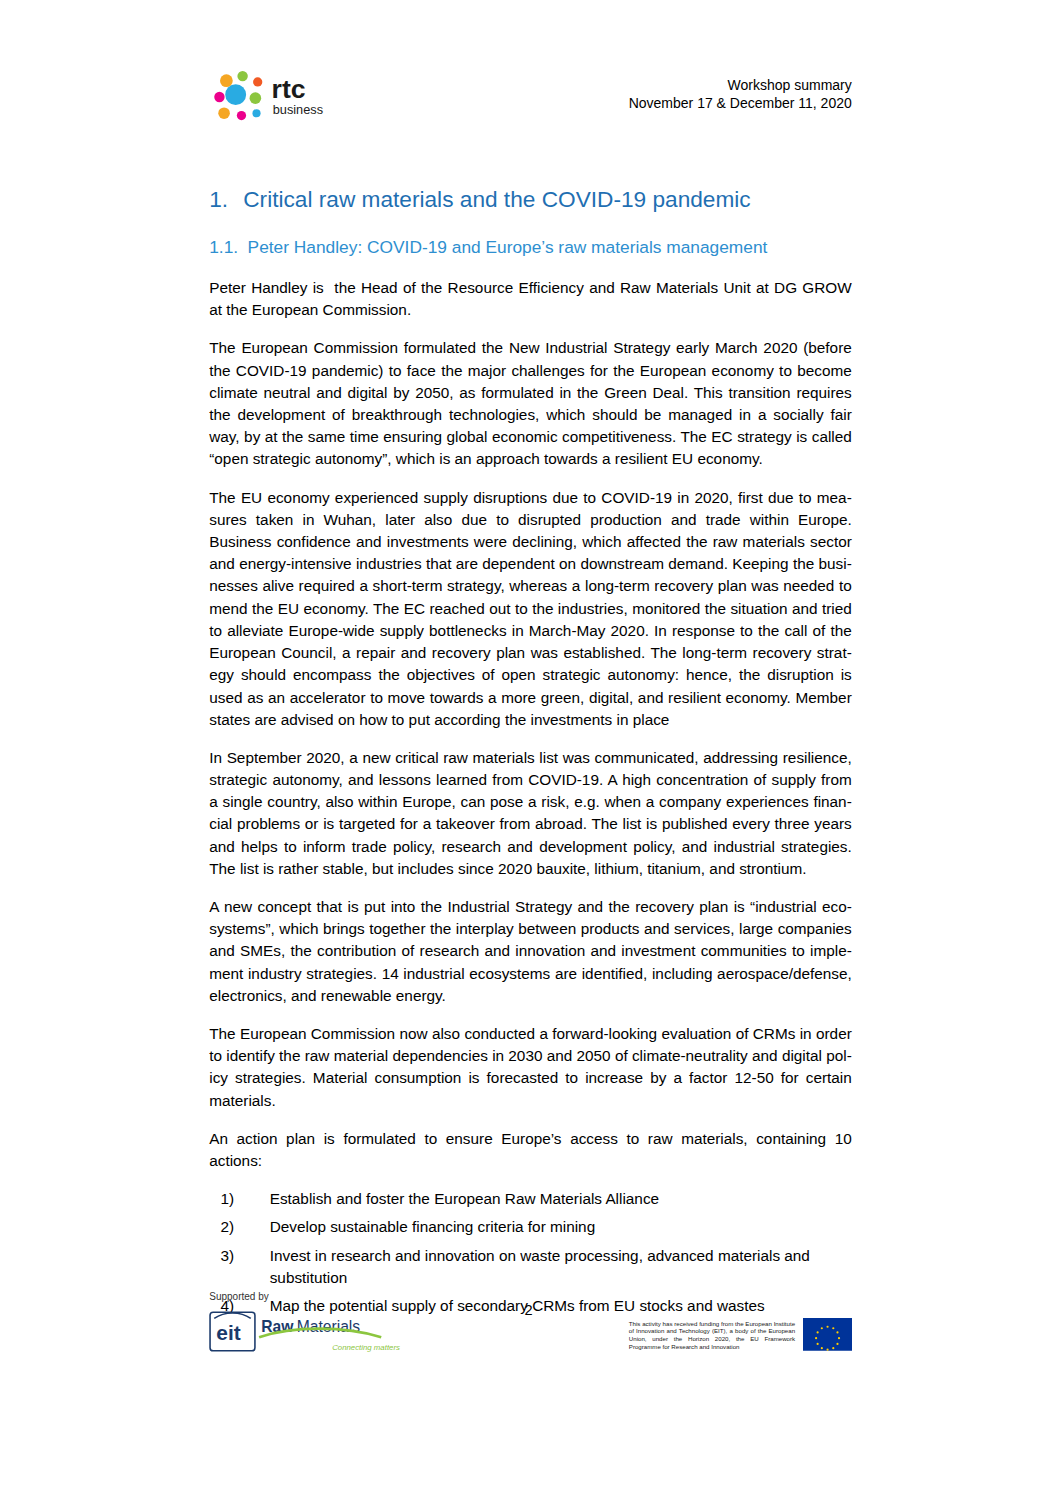rtc business
Workshop summary
November 17 & December 11, 2020
1. Critical raw materials and the COVID-19 pandemic
1.1. Peter Handley: COVID-19 and Europe’s raw materials management
Peter Handley is the Head of the Resource Efficiency and Raw Materials Unit at DG GROW at the European Commission.
The European Commission formulated the New Industrial Strategy early March 2020 (before the COVID-19 pandemic) to face the major challenges for the European economy to become climate neutral and digital by 2050, as formulated in the Green Deal. This transition requires the development of breakthrough technologies, which should be managed in a socially fair way, by at the same time ensuring global economic competitiveness. The EC strategy is called “open strategic autonomy”, which is an approach towards a resilient EU economy.
The EU economy experienced supply disruptions due to COVID-19 in 2020, first due to measures taken in Wuhan, later also due to disrupted production and trade within Europe. Business confidence and investments were declining, which affected the raw materials sector and energy-intensive industries that are dependent on downstream demand. Keeping the businesses alive required a short-term strategy, whereas a long-term recovery plan was needed to mend the EU economy. The EC reached out to the industries, monitored the situation and tried to alleviate Europe-wide supply bottlenecks in March-May 2020. In response to the call of the European Council, a repair and recovery plan was established. The long-term recovery strategy should encompass the objectives of open strategic autonomy: hence, the disruption is used as an accelerator to move towards a more green, digital, and resilient economy. Member states are advised on how to put according the investments in place
In September 2020, a new critical raw materials list was communicated, addressing resilience, strategic autonomy, and lessons learned from COVID-19. A high concentration of supply from a single country, also within Europe, can pose a risk, e.g. when a company experiences financial problems or is targeted for a takeover from abroad. The list is published every three years and helps to inform trade policy, research and development policy, and industrial strategies. The list is rather stable, but includes since 2020 bauxite, lithium, titanium, and strontium.
A new concept that is put into the Industrial Strategy and the recovery plan is “industrial ecosystems”, which brings together the interplay between products and services, large companies and SMEs, the contribution of research and innovation and investment communities to implement industry strategies. 14 industrial ecosystems are identified, including aerospace/defense, electronics, and renewable energy.
The European Commission now also conducted a forward-looking evaluation of CRMs in order to identify the raw material dependencies in 2030 and 2050 of climate-neutrality and digital policy strategies. Material consumption is forecasted to increase by a factor 12-50 for certain materials.
An action plan is formulated to ensure Europe’s access to raw materials, containing 10 actions:
Establish and foster the European Raw Materials Alliance
Develop sustainable financing criteria for mining
Invest in research and innovation on waste processing, advanced materials and substitution
Map the potential supply of secondary CRMs from EU stocks and wastes
Supported by
eit Raw Materials Connecting matters
2
This activity has received funding from the European Institute of Innovation and Technology (EIT), a body of the European Union, under the Horizon 2020, the EU Framework Programme for Research and Innovation